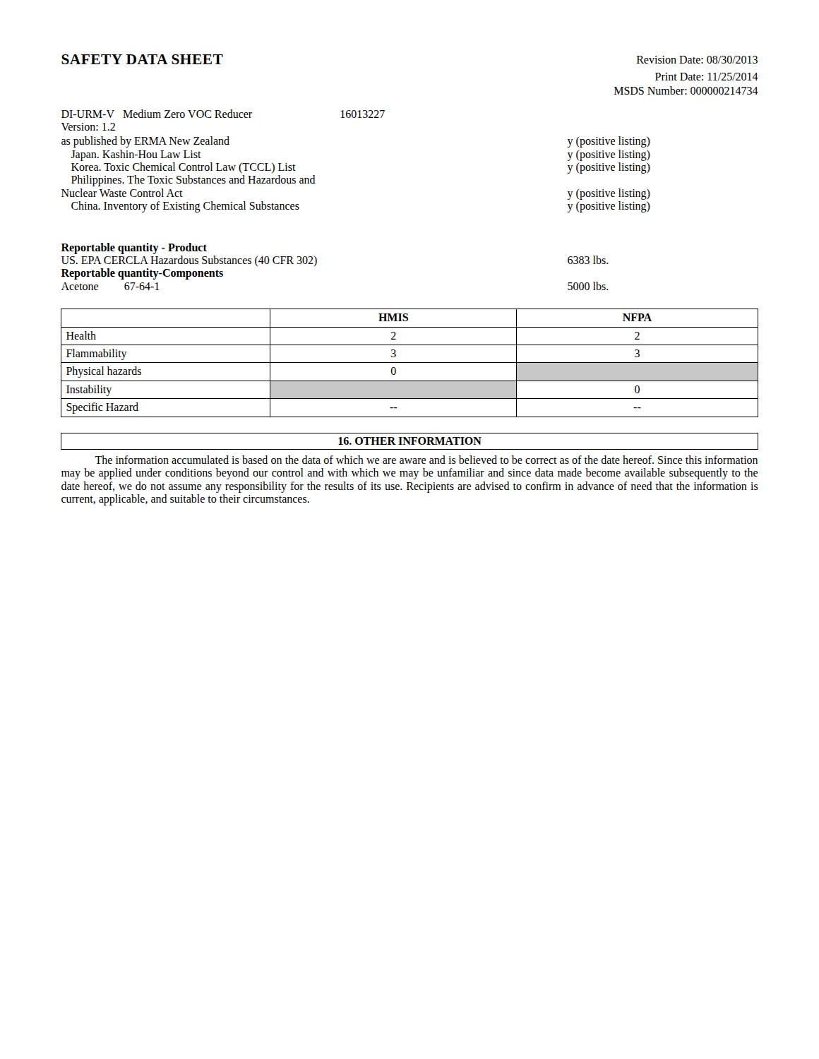SAFETY DATA SHEET
Revision Date: 08/30/2013
Print Date: 11/25/2014
MSDS Number: 000000214734
DI-URM-V Medium Zero VOC Reducer 16013227
Version: 1.2
| as published by ERMA New Zealand | y (positive listing) |
| Japan. Kashin-Hou Law List | y (positive listing) |
| Korea. Toxic Chemical Control Law (TCCL) List | y (positive listing) |
| Philippines. The Toxic Substances and Hazardous and | |
| Nuclear Waste Control Act | y (positive listing) |
| China. Inventory of Existing Chemical Substances | y (positive listing) |
| Reportable quantity - Product | |
| US. EPA CERCLA Hazardous Substances (40 CFR 302) | 6383 lbs. |
| Reportable quantity-Components | |
| Acetone 67-64-1 | 5000 lbs. |
| | HMIS | NFPA |
| --- | --- | --- |
| Health | 2 | 2 |
| Flammability | 3 | 3 |
| Physical hazards | 0 | |
| Instability | | 0 |
| Specific Hazard | -- | -- |
16. OTHER INFORMATION
The information accumulated is based on the data of which we are aware and is believed to be correct as of the date hereof. Since this information may be applied under conditions beyond our control and with which we may be unfamiliar and since data made become available subsequently to the date hereof, we do not assume any responsibility for the results of its use. Recipients are advised to confirm in advance of need that the information is current, applicable, and suitable to their circumstances.